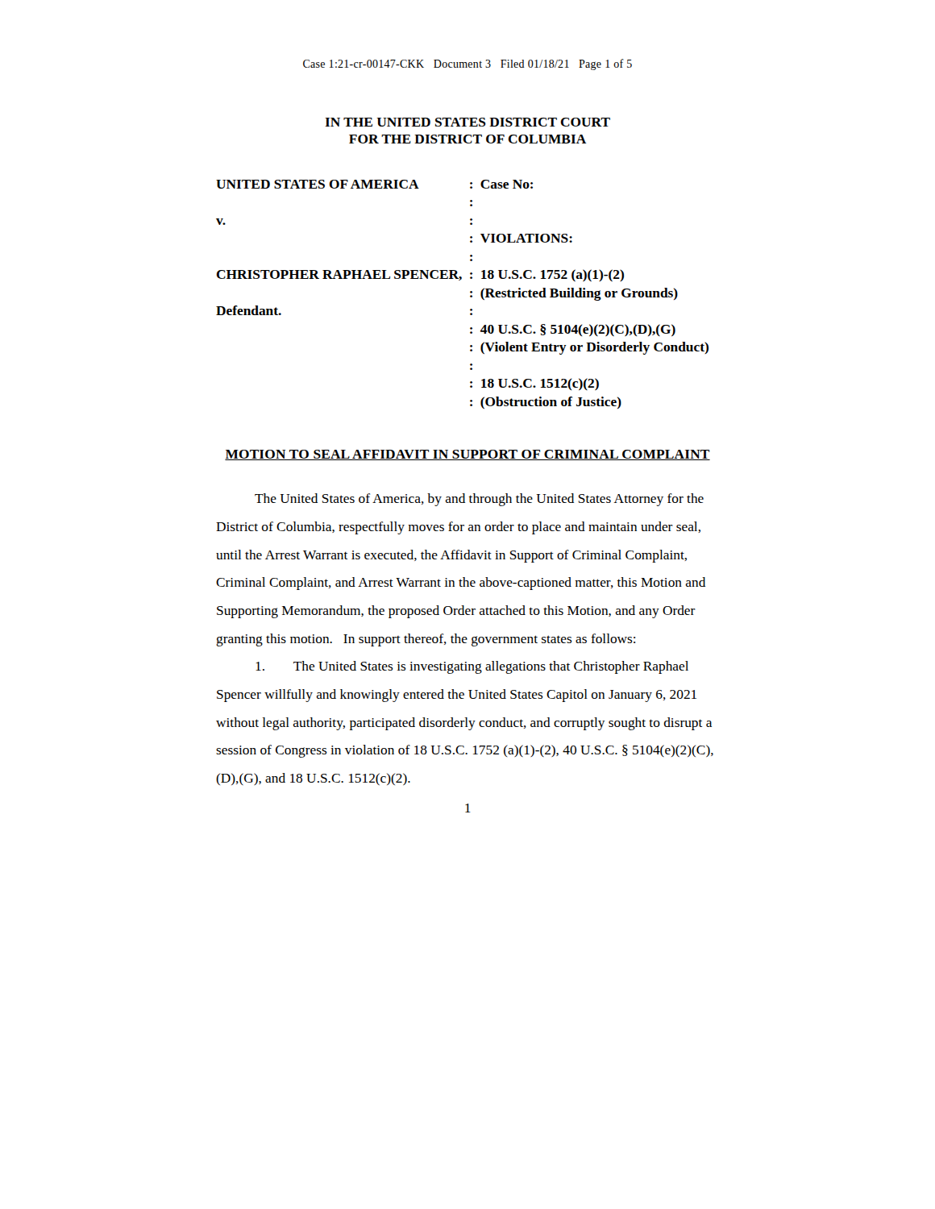Case 1:21-cr-00147-CKK Document 3 Filed 01/18/21 Page 1 of 5
IN THE UNITED STATES DISTRICT COURT
FOR THE DISTRICT OF COLUMBIA
| UNITED STATES OF AMERICA | : | Case No: |
| | : | |
| v. | : | |
| | : | VIOLATIONS: |
| | : | |
| CHRISTOPHER RAPHAEL SPENCER, | : | 18 U.S.C. 1752 (a)(1)-(2) |
| | : | (Restricted Building or Grounds) |
| Defendant. | : | |
| | : | 40 U.S.C. § 5104(e)(2)(C),(D),(G) |
| | : | (Violent Entry or Disorderly Conduct) |
| | : | |
| | : | 18 U.S.C. 1512(c)(2) |
| | : | (Obstruction of Justice) |
MOTION TO SEAL AFFIDAVIT IN SUPPORT OF CRIMINAL COMPLAINT
The United States of America, by and through the United States Attorney for the District of Columbia, respectfully moves for an order to place and maintain under seal, until the Arrest Warrant is executed, the Affidavit in Support of Criminal Complaint, Criminal Complaint, and Arrest Warrant in the above-captioned matter, this Motion and Supporting Memorandum, the proposed Order attached to this Motion, and any Order granting this motion. In support thereof, the government states as follows:
1. The United States is investigating allegations that Christopher Raphael Spencer willfully and knowingly entered the United States Capitol on January 6, 2021 without legal authority, participated disorderly conduct, and corruptly sought to disrupt a session of Congress in violation of 18 U.S.C. 1752 (a)(1)-(2), 40 U.S.C. § 5104(e)(2)(C),(D),(G), and 18 U.S.C. 1512(c)(2).
1